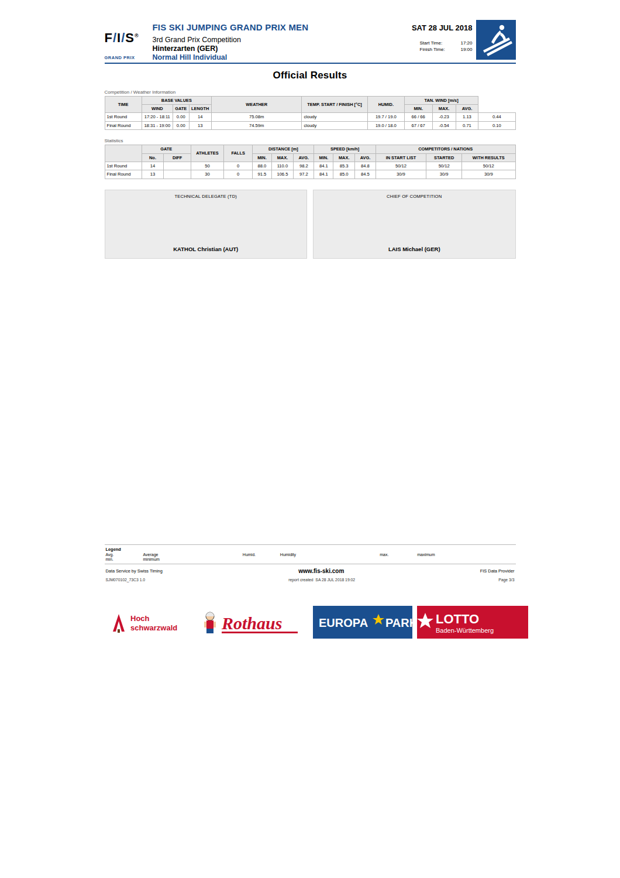F/I/S®
GRAND PRIX
FIS SKI JUMPING GRAND PRIX MEN
3rd Grand Prix Competition
Hinterzarten (GER)
Normal Hill Individual
SAT 28 JUL 2018
Start Time: 17:20
Finish Time: 19:00
Official Results
Competition / Weather Information
| TIME | BASE VALUES | WEATHER | TEMP. START / FINISH [°C] | HUMID. | TAN. WIND [m/s] |
| --- | --- | --- | --- | --- | --- |
| WIND | GATE | LENGTH | MIN. | MAX. | AVG. |
| 1st Round | 17:20 - 18:11 | 0.00 | 14 | 75.08m | cloudy | 19.7 / 19.0 | 66 / 66 | -0.23 | 1.13 | 0.44 |
| Final Round | 18:31 - 19:00 | 0.00 | 13 | 74.59m | cloudy | 19.0 / 18.0 | 67 / 67 | -0.54 | 0.71 | 0.10 |
Note: the weather table above has an extra leading column for round names. Adjust header to align: first header cell spans the round label column.
Statistics
| | GATE | ATHLETES | FALLS | DISTANCE [m] | SPEED [km/h] | COMPETITORS / NATIONS |
| --- | --- | --- | --- | --- | --- | --- |
| No. | DIFF | MIN. | MAX. | AVG. | MIN. | MAX. | AVG. | IN START LIST | STARTED | WITH RESULTS |
| 1st Round | 14 | | 50 | 0 | 88.0 | 110.0 | 98.2 | 84.1 | 85.3 | 84.8 | 50/12 | 50/12 | 50/12 |
| Final Round | 13 | | 30 | 0 | 91.5 | 106.5 | 97.2 | 84.1 | 85.0 | 84.5 | 30/9 | 30/9 | 30/9 |
TECHNICAL DELEGATE (TD)
KATHOL Christian (AUT)
CHIEF OF COMPETITION
LAIS Michael (GER)
Legend
Avg.
Average
Humid.
Humidity
max.
maximum
min.
minimum
Data Service by Swiss Timing
www.fis-ski.com
FIS Data Provider
SJM070102_73C3 1.0
report created SA 28 JUL 2018 19:02
Page 3/3
Hoch schwarzwald
Rothaus
EUROPA PARK
LOTTO Baden-Württemberg